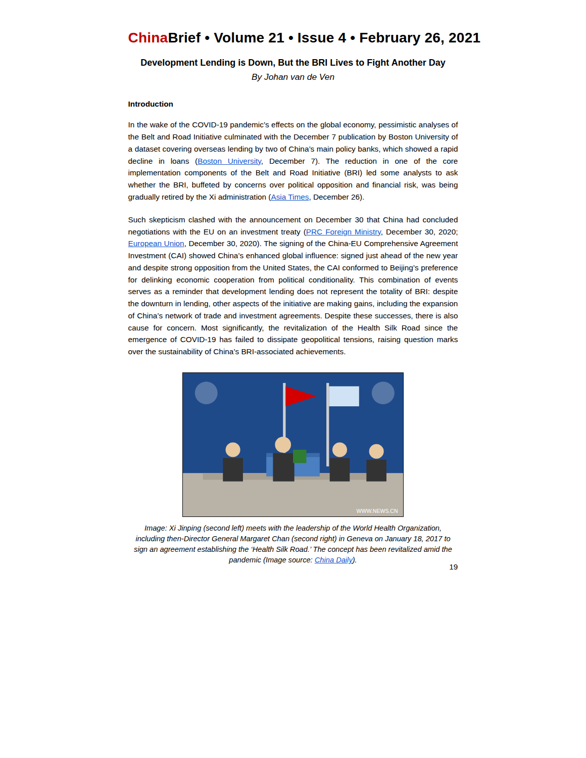China Brief • Volume 21 • Issue 4 • February 26, 2021
Development Lending is Down, But the BRI Lives to Fight Another Day
By Johan van de Ven
Introduction
In the wake of the COVID-19 pandemic’s effects on the global economy, pessimistic analyses of the Belt and Road Initiative culminated with the December 7 publication by Boston University of a dataset covering overseas lending by two of China’s main policy banks, which showed a rapid decline in loans (Boston University, December 7). The reduction in one of the core implementation components of the Belt and Road Initiative (BRI) led some analysts to ask whether the BRI, buffeted by concerns over political opposition and financial risk, was being gradually retired by the Xi administration (Asia Times, December 26).
Such skepticism clashed with the announcement on December 30 that China had concluded negotiations with the EU on an investment treaty (PRC Foreign Ministry, December 30, 2020; European Union, December 30, 2020). The signing of the China-EU Comprehensive Agreement Investment (CAI) showed China’s enhanced global influence: signed just ahead of the new year and despite strong opposition from the United States, the CAI conformed to Beijing’s preference for delinking economic cooperation from political conditionality. This combination of events serves as a reminder that development lending does not represent the totality of BRI: despite the downturn in lending, other aspects of the initiative are making gains, including the expansion of China’s network of trade and investment agreements. Despite these successes, there is also cause for concern. Most significantly, the revitalization of the Health Silk Road since the emergence of COVID-19 has failed to dissipate geopolitical tensions, raising question marks over the sustainability of China’s BRI-associated achievements.
Image: Xi Jinping (second left) meets with the leadership of the World Health Organization, including then-Director General Margaret Chan (second right) in Geneva on January 18, 2017 to sign an agreement establishing the ‘Health Silk Road.’ The concept has been revitalized amid the pandemic (Image source: China Daily).
19